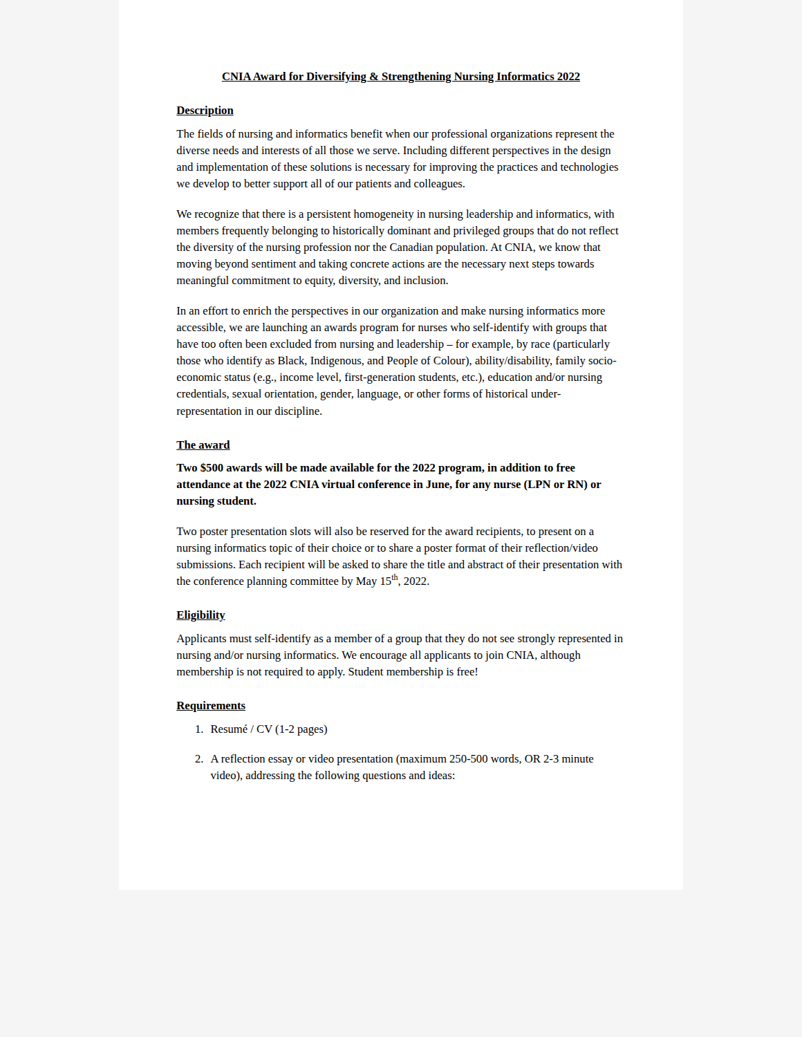CNIA Award for Diversifying & Strengthening Nursing Informatics 2022
Description
The fields of nursing and informatics benefit when our professional organizations represent the diverse needs and interests of all those we serve. Including different perspectives in the design and implementation of these solutions is necessary for improving the practices and technologies we develop to better support all of our patients and colleagues.
We recognize that there is a persistent homogeneity in nursing leadership and informatics, with members frequently belonging to historically dominant and privileged groups that do not reflect the diversity of the nursing profession nor the Canadian population. At CNIA, we know that moving beyond sentiment and taking concrete actions are the necessary next steps towards meaningful commitment to equity, diversity, and inclusion.
In an effort to enrich the perspectives in our organization and make nursing informatics more accessible, we are launching an awards program for nurses who self-identify with groups that have too often been excluded from nursing and leadership – for example, by race (particularly those who identify as Black, Indigenous, and People of Colour), ability/disability, family socio-economic status (e.g., income level, first-generation students, etc.), education and/or nursing credentials, sexual orientation, gender, language, or other forms of historical under-representation in our discipline.
The award
Two $500 awards will be made available for the 2022 program, in addition to free attendance at the 2022 CNIA virtual conference in June, for any nurse (LPN or RN) or nursing student.
Two poster presentation slots will also be reserved for the award recipients, to present on a nursing informatics topic of their choice or to share a poster format of their reflection/video submissions. Each recipient will be asked to share the title and abstract of their presentation with the conference planning committee by May 15th, 2022.
Eligibility
Applicants must self-identify as a member of a group that they do not see strongly represented in nursing and/or nursing informatics. We encourage all applicants to join CNIA, although membership is not required to apply. Student membership is free!
Requirements
Resumé / CV (1-2 pages)
A reflection essay or video presentation (maximum 250-500 words, OR 2-3 minute video), addressing the following questions and ideas: